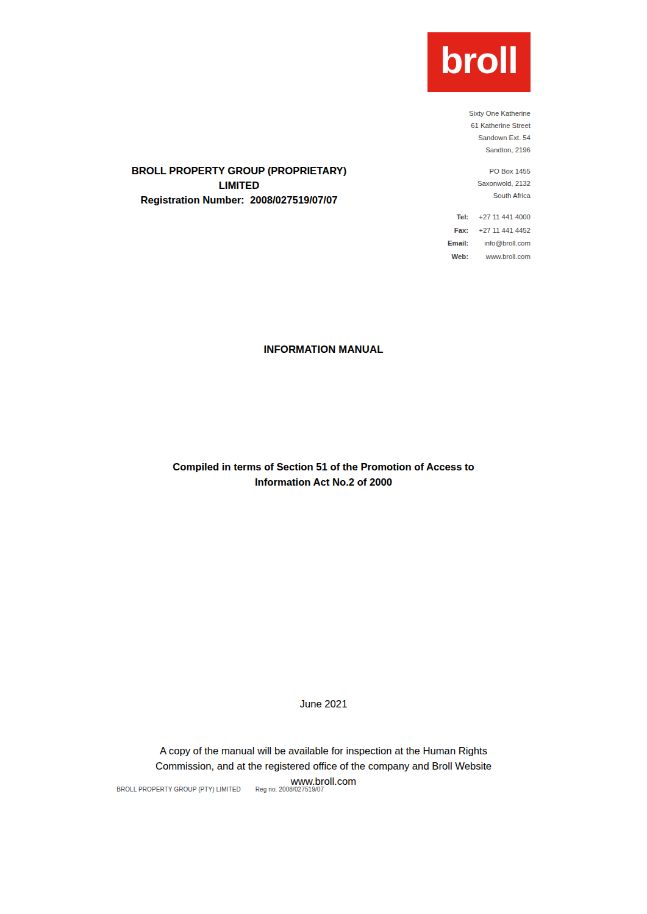broll
Sixty One Katherine
61 Katherine Street
Sandown Ext. 54
Sandton, 2196
PO Box 1455
Saxonwold, 2132
South Africa
| Tel: | +27 11 441 4000 |
| Fax: | +27 11 441 4452 |
| Email: | info@broll.com |
| Web: | www.broll.com |
BROLL PROPERTY GROUP (PROPRIETARY) LIMITED
Registration Number: 2008/027519/07/07
INFORMATION MANUAL
Compiled in terms of Section 51 of the Promotion of Access to Information Act No.2 of 2000
June 2021
A copy of the manual will be available for inspection at the Human Rights Commission, and at the registered office of the company and Broll Website www.broll.com
BROLL PROPERTY GROUP (PTY) LIMITED Reg no. 2008/027519/07